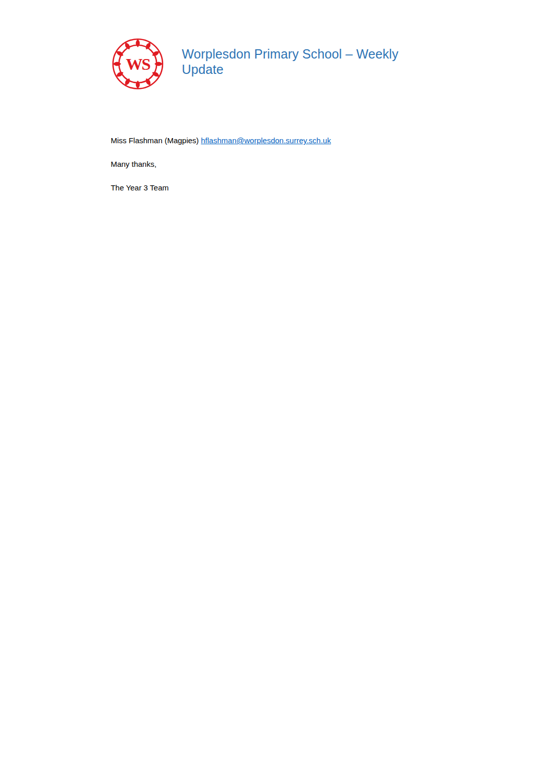WS
Worplesdon Primary School – Weekly Update
Miss Flashman (Magpies) hflashman@worplesdon.surrey.sch.uk
Many thanks,
The Year 3 Team